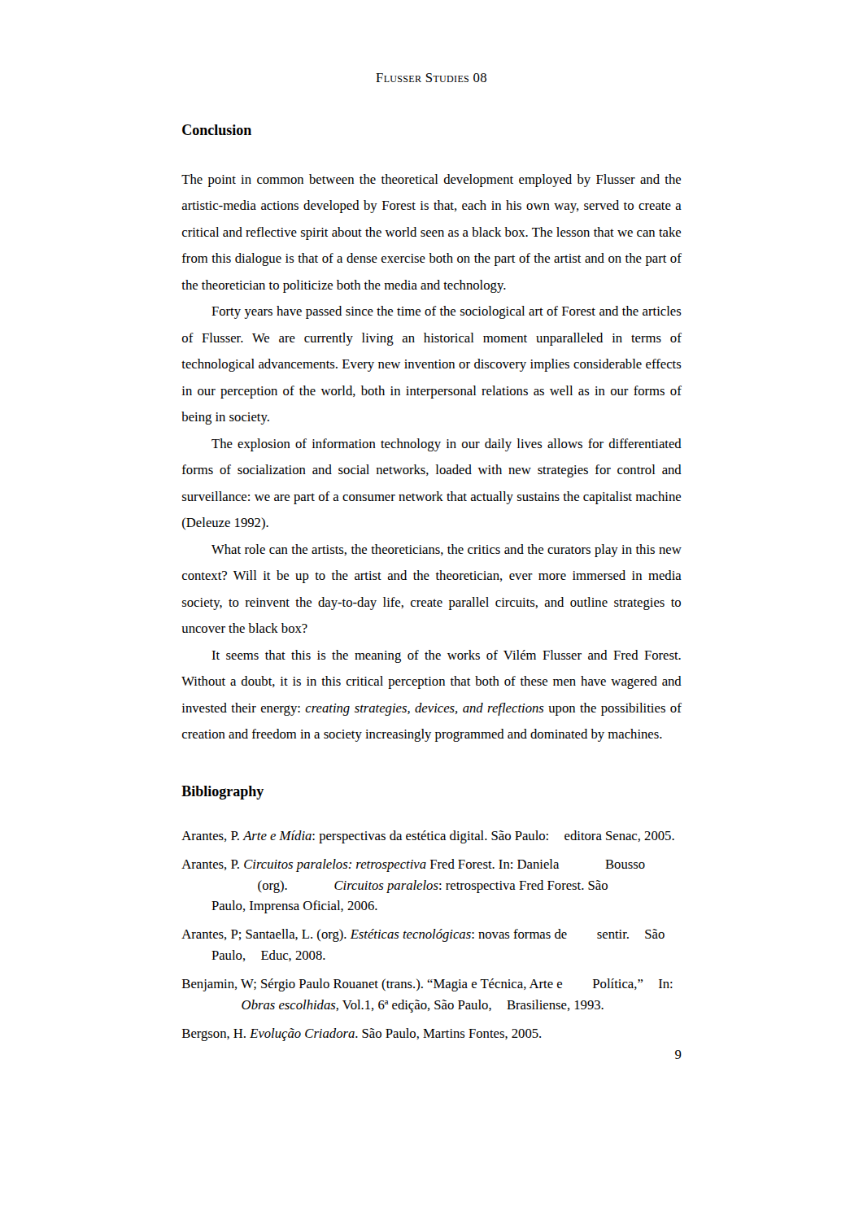Flusser Studies 08
Conclusion
The point in common between the theoretical development employed by Flusser and the artistic-media actions developed by Forest is that, each in his own way, served to create a critical and reflective spirit about the world seen as a black box. The lesson that we can take from this dialogue is that of a dense exercise both on the part of the artist and on the part of the theoretician to politicize both the media and technology.
Forty years have passed since the time of the sociological art of Forest and the articles of Flusser. We are currently living an historical moment unparalleled in terms of technological advancements. Every new invention or discovery implies considerable effects in our perception of the world, both in interpersonal relations as well as in our forms of being in society.
The explosion of information technology in our daily lives allows for differentiated forms of socialization and social networks, loaded with new strategies for control and surveillance: we are part of a consumer network that actually sustains the capitalist machine (Deleuze 1992).
What role can the artists, the theoreticians, the critics and the curators play in this new context? Will it be up to the artist and the theoretician, ever more immersed in media society, to reinvent the day-to-day life, create parallel circuits, and outline strategies to uncover the black box?
It seems that this is the meaning of the works of Vilém Flusser and Fred Forest. Without a doubt, it is in this critical perception that both of these men have wagered and invested their energy: creating strategies, devices, and reflections upon the possibilities of creation and freedom in a society increasingly programmed and dominated by machines.
Bibliography
Arantes, P. Arte e Mídia: perspectivas da estética digital. São Paulo: editora Senac, 2005.
Arantes, P. Circuitos paralelos: retrospectiva Fred Forest. In: Daniela Bousso (org). Circuitos paralelos: retrospectiva Fred Forest. São Paulo, Imprensa Oficial, 2006.
Arantes, P; Santaella, L. (org). Estéticas tecnológicas: novas formas de sentir. São Paulo, Educ, 2008.
Benjamin, W; Sérgio Paulo Rouanet (trans.). “Magia e Técnica, Arte e Política,” In: Obras escolhidas, Vol.1, 6ª edição, São Paulo, Brasiliense, 1993.
Bergson, H. Evolução Criadora. São Paulo, Martins Fontes, 2005.
9